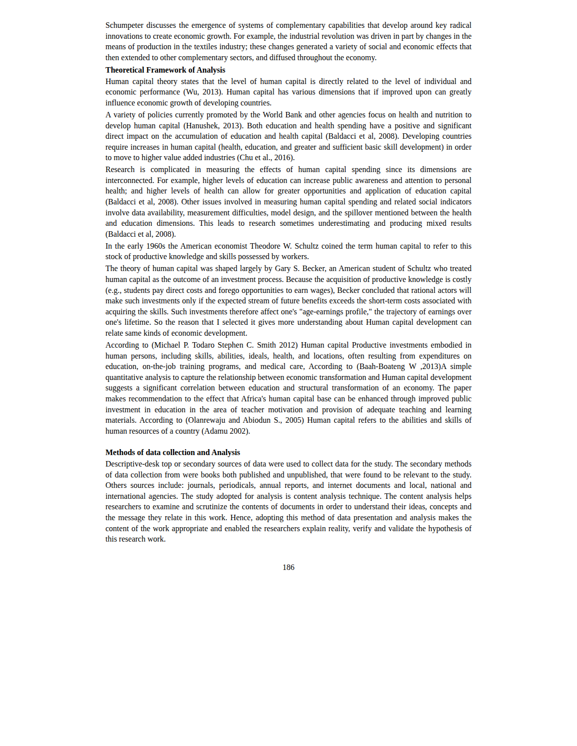Schumpeter discusses the emergence of systems of complementary capabilities that develop around key radical innovations to create economic growth. For example, the industrial revolution was driven in part by changes in the means of production in the textiles industry; these changes generated a variety of social and economic effects that then extended to other complementary sectors, and diffused throughout the economy.
Theoretical Framework of Analysis
Human capital theory states that the level of human capital is directly related to the level of individual and economic performance (Wu, 2013). Human capital has various dimensions that if improved upon can greatly influence economic growth of developing countries.
A variety of policies currently promoted by the World Bank and other agencies focus on health and nutrition to develop human capital (Hanushek, 2013). Both education and health spending have a positive and significant direct impact on the accumulation of education and health capital (Baldacci et al, 2008). Developing countries require increases in human capital (health, education, and greater and sufficient basic skill development) in order to move to higher value added industries (Chu et al., 2016).
Research is complicated in measuring the effects of human capital spending since its dimensions are interconnected. For example, higher levels of education can increase public awareness and attention to personal health; and higher levels of health can allow for greater opportunities and application of education capital (Baldacci et al, 2008). Other issues involved in measuring human capital spending and related social indicators involve data availability, measurement difficulties, model design, and the spillover mentioned between the health and education dimensions. This leads to research sometimes underestimating and producing mixed results (Baldacci et al, 2008).
In the early 1960s the American economist Theodore W. Schultz coined the term human capital to refer to this stock of productive knowledge and skills possessed by workers.
The theory of human capital was shaped largely by Gary S. Becker, an American student of Schultz who treated human capital as the outcome of an investment process. Because the acquisition of productive knowledge is costly (e.g., students pay direct costs and forego opportunities to earn wages), Becker concluded that rational actors will make such investments only if the expected stream of future benefits exceeds the short-term costs associated with acquiring the skills. Such investments therefore affect one's "age-earnings profile," the trajectory of earnings over one's lifetime. So the reason that I selected it gives more understanding about Human capital development can relate same kinds of economic development.
According to (Michael P. Todaro Stephen C. Smith 2012) Human capital Productive investments embodied in human persons, including skills, abilities, ideals, health, and locations, often resulting from expenditures on education, on-the-job training programs, and medical care, According to (Baah-Boateng W ,2013)A simple quantitative analysis to capture the relationship between economic transformation and Human capital development suggests a significant correlation between education and structural transformation of an economy. The paper makes recommendation to the effect that Africa's human capital base can be enhanced through improved public investment in education in the area of teacher motivation and provision of adequate teaching and learning materials. According to (Olanrewaju and Abiodun S., 2005) Human capital refers to the abilities and skills of human resources of a country (Adamu 2002).
Methods of data collection and Analysis
Descriptive-desk top or secondary sources of data were used to collect data for the study. The secondary methods of data collection from were books both published and unpublished, that were found to be relevant to the study. Others sources include: journals, periodicals, annual reports, and internet documents and local, national and international agencies. The study adopted for analysis is content analysis technique. The content analysis helps researchers to examine and scrutinize the contents of documents in order to understand their ideas, concepts and the message they relate in this work. Hence, adopting this method of data presentation and analysis makes the content of the work appropriate and enabled the researchers explain reality, verify and validate the hypothesis of this research work.
186